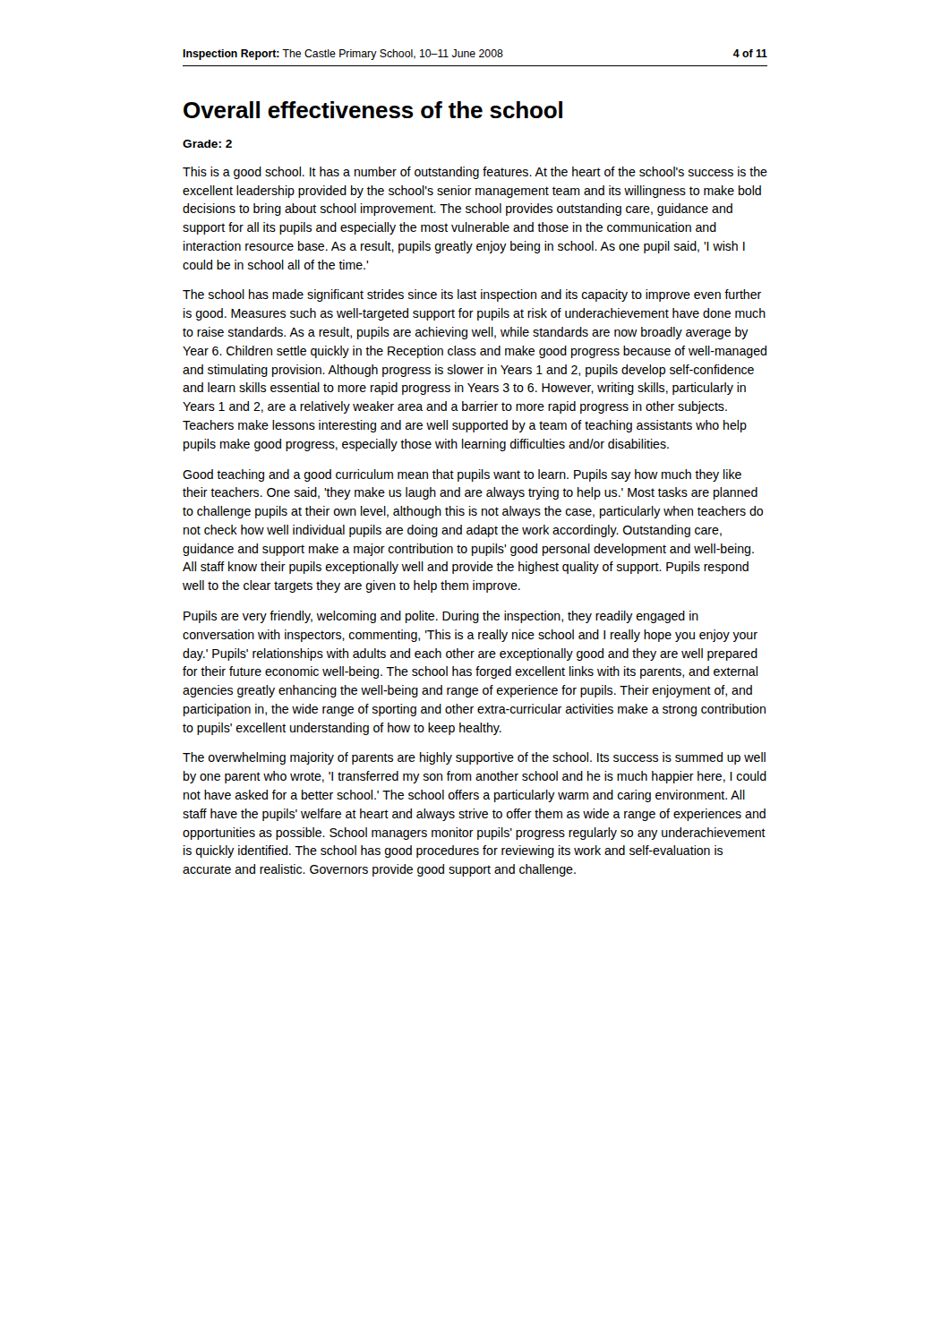Inspection Report: The Castle Primary School, 10–11 June 2008
4 of 11
Overall effectiveness of the school
Grade: 2
This is a good school. It has a number of outstanding features. At the heart of the school's success is the excellent leadership provided by the school's senior management team and its willingness to make bold decisions to bring about school improvement. The school provides outstanding care, guidance and support for all its pupils and especially the most vulnerable and those in the communication and interaction resource base. As a result, pupils greatly enjoy being in school. As one pupil said, 'I wish I could be in school all of the time.'
The school has made significant strides since its last inspection and its capacity to improve even further is good. Measures such as well-targeted support for pupils at risk of underachievement have done much to raise standards. As a result, pupils are achieving well, while standards are now broadly average by Year 6. Children settle quickly in the Reception class and make good progress because of well-managed and stimulating provision. Although progress is slower in Years 1 and 2, pupils develop self-confidence and learn skills essential to more rapid progress in Years 3 to 6. However, writing skills, particularly in Years 1 and 2, are a relatively weaker area and a barrier to more rapid progress in other subjects. Teachers make lessons interesting and are well supported by a team of teaching assistants who help pupils make good progress, especially those with learning difficulties and/or disabilities.
Good teaching and a good curriculum mean that pupils want to learn. Pupils say how much they like their teachers. One said, 'they make us laugh and are always trying to help us.' Most tasks are planned to challenge pupils at their own level, although this is not always the case, particularly when teachers do not check how well individual pupils are doing and adapt the work accordingly. Outstanding care, guidance and support make a major contribution to pupils' good personal development and well-being. All staff know their pupils exceptionally well and provide the highest quality of support. Pupils respond well to the clear targets they are given to help them improve.
Pupils are very friendly, welcoming and polite. During the inspection, they readily engaged in conversation with inspectors, commenting, 'This is a really nice school and I really hope you enjoy your day.' Pupils' relationships with adults and each other are exceptionally good and they are well prepared for their future economic well-being. The school has forged excellent links with its parents, and external agencies greatly enhancing the well-being and range of experience for pupils. Their enjoyment of, and participation in, the wide range of sporting and other extra-curricular activities make a strong contribution to pupils' excellent understanding of how to keep healthy.
The overwhelming majority of parents are highly supportive of the school. Its success is summed up well by one parent who wrote, 'I transferred my son from another school and he is much happier here, I could not have asked for a better school.' The school offers a particularly warm and caring environment. All staff have the pupils' welfare at heart and always strive to offer them as wide a range of experiences and opportunities as possible. School managers monitor pupils' progress regularly so any underachievement is quickly identified. The school has good procedures for reviewing its work and self-evaluation is accurate and realistic. Governors provide good support and challenge.